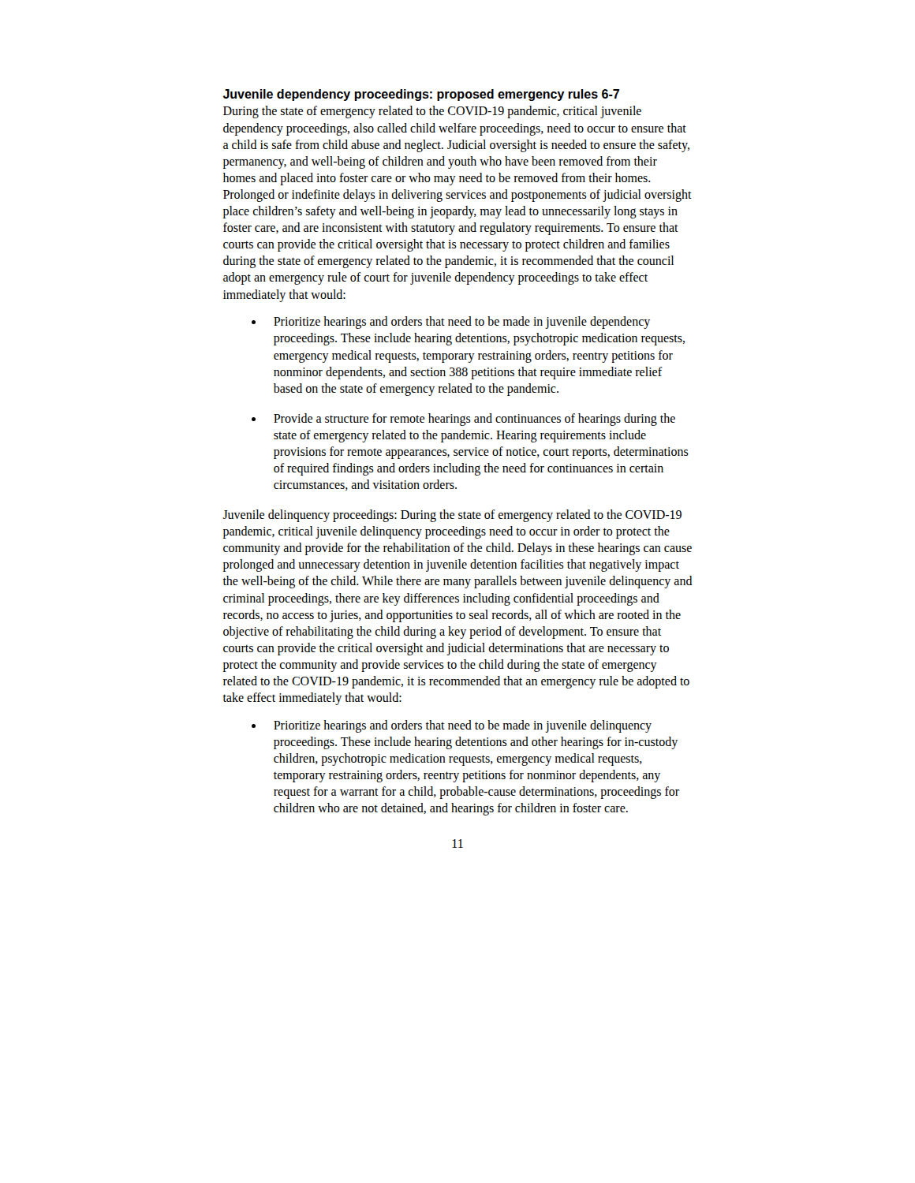Juvenile dependency proceedings: proposed emergency rules 6-7
During the state of emergency related to the COVID-19 pandemic, critical juvenile dependency proceedings, also called child welfare proceedings, need to occur to ensure that a child is safe from child abuse and neglect. Judicial oversight is needed to ensure the safety, permanency, and well-being of children and youth who have been removed from their homes and placed into foster care or who may need to be removed from their homes. Prolonged or indefinite delays in delivering services and postponements of judicial oversight place children’s safety and well-being in jeopardy, may lead to unnecessarily long stays in foster care, and are inconsistent with statutory and regulatory requirements. To ensure that courts can provide the critical oversight that is necessary to protect children and families during the state of emergency related to the pandemic, it is recommended that the council adopt an emergency rule of court for juvenile dependency proceedings to take effect immediately that would:
Prioritize hearings and orders that need to be made in juvenile dependency proceedings. These include hearing detentions, psychotropic medication requests, emergency medical requests, temporary restraining orders, reentry petitions for nonminor dependents, and section 388 petitions that require immediate relief based on the state of emergency related to the pandemic.
Provide a structure for remote hearings and continuances of hearings during the state of emergency related to the pandemic. Hearing requirements include provisions for remote appearances, service of notice, court reports, determinations of required findings and orders including the need for continuances in certain circumstances, and visitation orders.
Juvenile delinquency proceedings: During the state of emergency related to the COVID-19 pandemic, critical juvenile delinquency proceedings need to occur in order to protect the community and provide for the rehabilitation of the child. Delays in these hearings can cause prolonged and unnecessary detention in juvenile detention facilities that negatively impact the well-being of the child. While there are many parallels between juvenile delinquency and criminal proceedings, there are key differences including confidential proceedings and records, no access to juries, and opportunities to seal records, all of which are rooted in the objective of rehabilitating the child during a key period of development. To ensure that courts can provide the critical oversight and judicial determinations that are necessary to protect the community and provide services to the child during the state of emergency related to the COVID-19 pandemic, it is recommended that an emergency rule be adopted to take effect immediately that would:
Prioritize hearings and orders that need to be made in juvenile delinquency proceedings. These include hearing detentions and other hearings for in-custody children, psychotropic medication requests, emergency medical requests, temporary restraining orders, reentry petitions for nonminor dependents, any request for a warrant for a child, probable-cause determinations, proceedings for children who are not detained, and hearings for children in foster care.
11